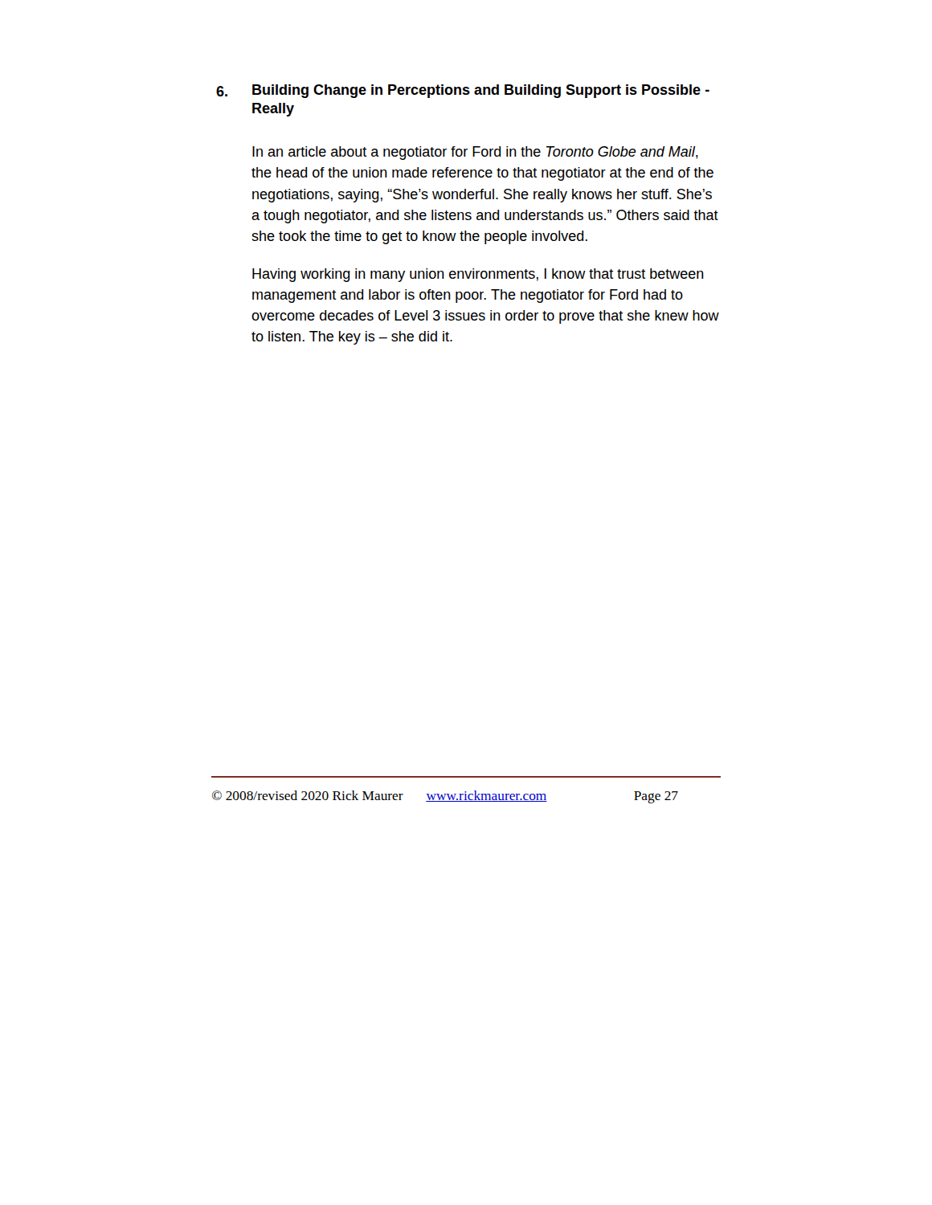6.
Building Change in Perceptions and Building Support is Possible - Really
In an article about a negotiator for Ford in the Toronto Globe and Mail, the head of the union made reference to that negotiator at the end of the negotiations, saying, “She’s wonderful. She really knows her stuff. She’s a tough negotiator, and she listens and understands us.” Others said that she took the time to get to know the people involved.
Having working in many union environments, I know that trust between management and labor is often poor. The negotiator for Ford had to overcome decades of Level 3 issues in order to prove that she knew how to listen. The key is – she did it.
© 2008/revised 2020 Rick Maurer www.rickmaurer.com Page 27